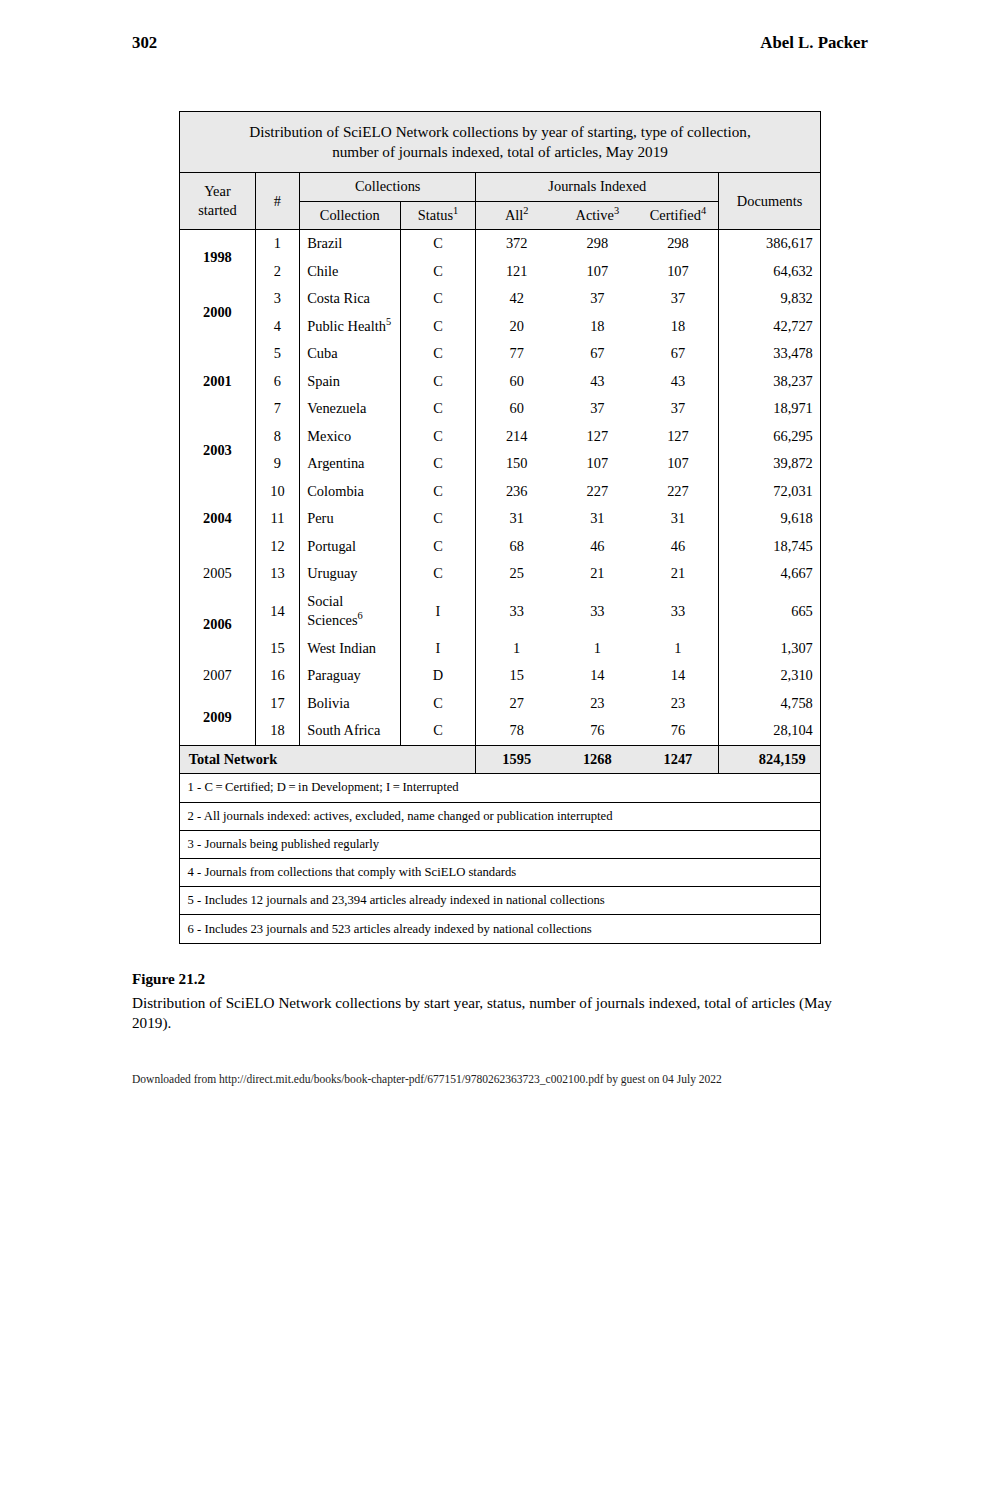302 Abel L. Packer
Distribution of SciELO Network collections by year of starting, type of collection,
number of journals indexed, total of articles, May 2019
| Year started | # | Collections | Journals Indexed | Documents |
| --- | --- | --- | --- | --- |
| Collection | Status 1 | All 2 | Active 3 | Certified 4 |
| 1998 | 1 | Brazil | C | 372 | 298 | 298 | 386,617 |
| 2 | Chile | C | 121 | 107 | 107 | 64,632 |
| 2000 | 3 | Costa Rica | C | 42 | 37 | 37 | 9,832 |
| 4 | Public Health 5 | C | 20 | 18 | 18 | 42,727 |
| 2001 | 5 | Cuba | C | 77 | 67 | 67 | 33,478 |
| 6 | Spain | C | 60 | 43 | 43 | 38,237 |
| 7 | Venezuela | C | 60 | 37 | 37 | 18,971 |
| 2003 | 8 | Mexico | C | 214 | 127 | 127 | 66,295 |
| 9 | Argentina | C | 150 | 107 | 107 | 39,872 |
| 2004 | 10 | Colombia | C | 236 | 227 | 227 | 72,031 |
| 11 | Peru | C | 31 | 31 | 31 | 9,618 |
| 12 | Portugal | C | 68 | 46 | 46 | 18,745 |
| 2005 | 13 | Uruguay | C | 25 | 21 | 21 | 4,667 |
| 2006 | 14 | Social Sciences 6 | I | 33 | 33 | 33 | 665 |
| 15 | West Indian | I | 1 | 1 | 1 | 1,307 |
| 2007 | 16 | Paraguay | D | 15 | 14 | 14 | 2,310 |
| 2009 | 17 | Bolivia | C | 27 | 23 | 23 | 4,758 |
| 18 | South Africa | C | 78 | 76 | 76 | 28,104 |
| Total Network | 1595 | 1268 | 1247 | 824,159 |
| 1 - C = Certified; D = in Development; I = Interrupted |
| 2 - All journals indexed: actives, excluded, name changed or publication interrupted |
| 3 - Journals being published regularly |
| 4 - Journals from collections that comply with SciELO standards |
| 5 - Includes 12 journals and 23,394 articles already indexed in national collections |
| 6 - Includes 23 journals and 523 articles already indexed by national collections |
Figure 21.2
Distribution of SciELO Network collections by start year, status, number of journals indexed, total of articles (May 2019).
Downloaded from http://direct.mit.edu/books/book-chapter-pdf/677151/9780262363723_c002100.pdf by guest on 04 July 2022